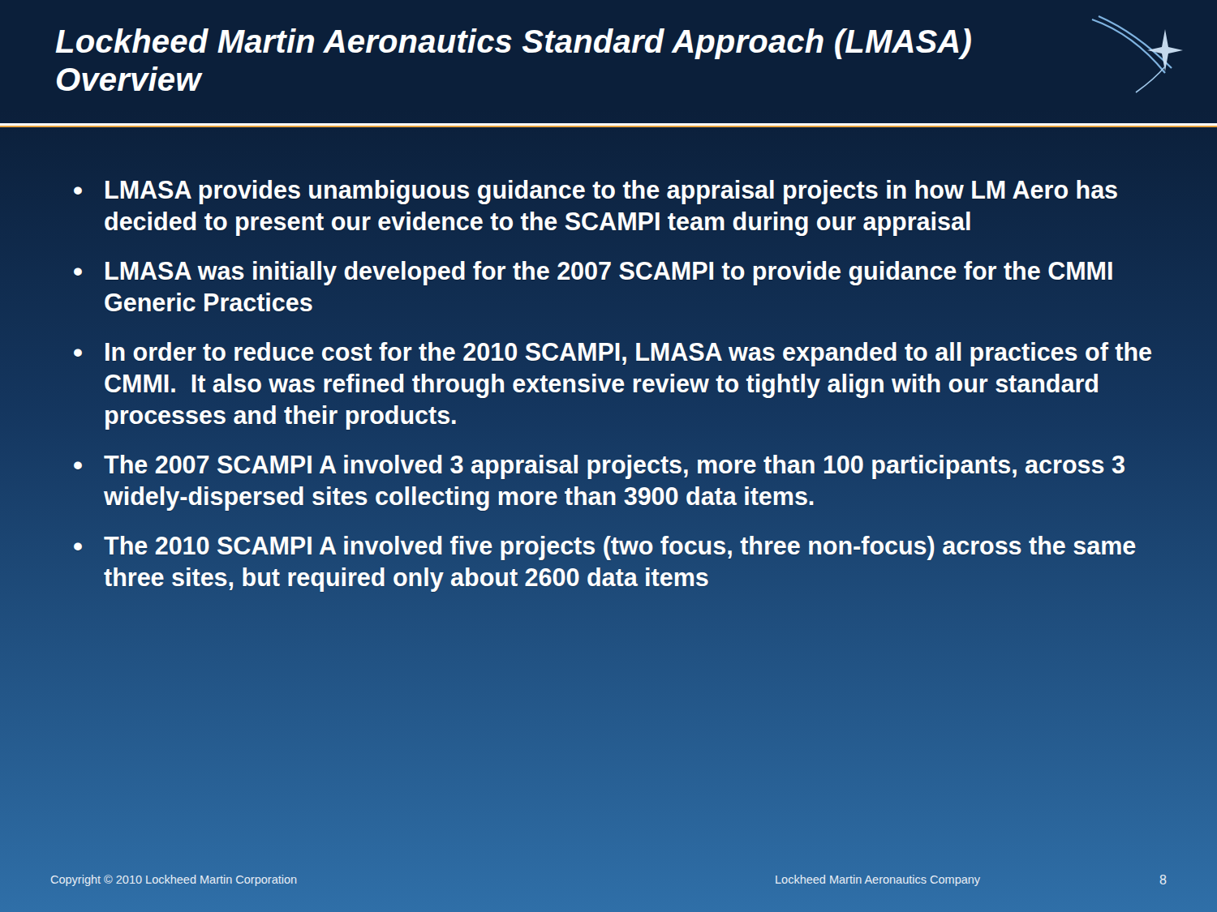Lockheed Martin Aeronautics Standard Approach (LMASA) Overview
LMASA provides unambiguous guidance to the appraisal projects in how LM Aero has decided to present our evidence to the SCAMPI team during our appraisal
LMASA was initially developed for the 2007 SCAMPI to provide guidance for the CMMI Generic Practices
In order to reduce cost for the 2010 SCAMPI, LMASA was expanded to all practices of the CMMI. It also was refined through extensive review to tightly align with our standard processes and their products.
The 2007 SCAMPI A involved 3 appraisal projects, more than 100 participants, across 3 widely-dispersed sites collecting more than 3900 data items.
The 2010 SCAMPI A involved five projects (two focus, three non-focus) across the same three sites, but required only about 2600 data items
Copyright © 2010 Lockheed Martin Corporation
Lockheed Martin Aeronautics Company
8